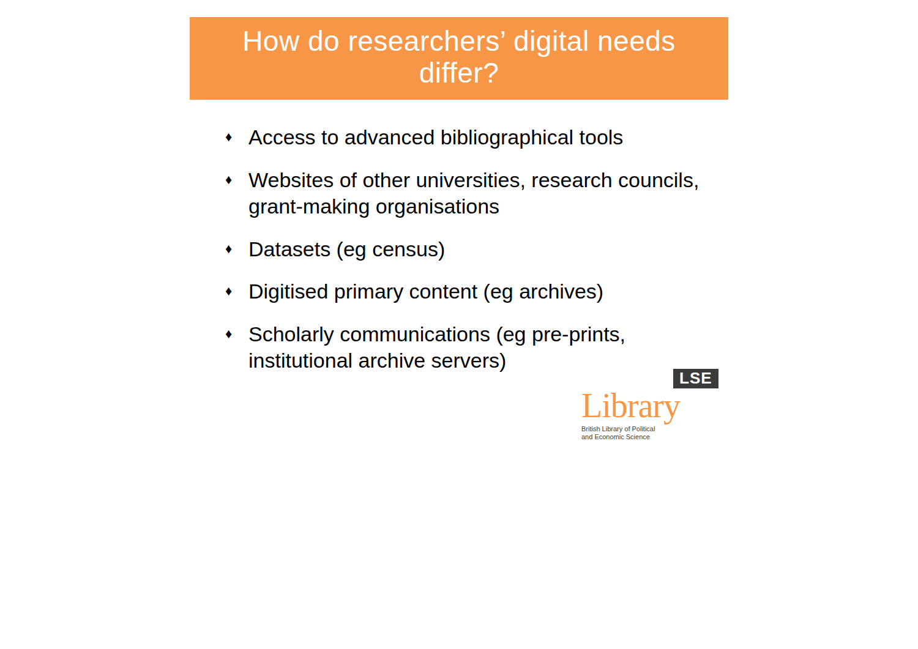How do researchers’ digital needs differ?
Access to advanced bibliographical tools
Websites of other universities, research councils, grant-making organisations
Datasets (eg census)
Digitised primary content (eg archives)
Scholarly communications (eg pre-prints, institutional archive servers)
LSE
Library
British Library of Political
and Economic Science